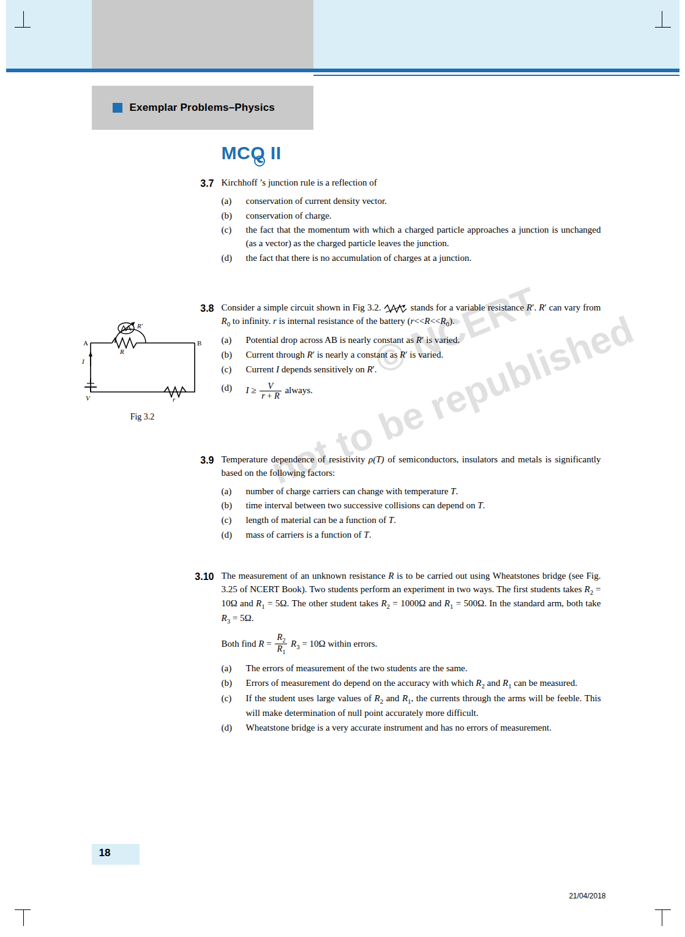Exemplar Problems–Physics
© NCERT not to be republished
MCQ II
3.7
Kirchhoff ’s junction rule is a reflection of
(a) conservation of current density vector.
(b) conservation of charge.
(c) the fact that the momentum with which a charged particle approaches a junction is unchanged (as a vector) as the charged particle leaves the junction.
(d) the fact that there is no accumulation of charges at a junction.
R' A B R I V r
Fig 3.2
3.8
Consider a simple circuit shown in Fig 3.2. stands for a variable resistance R′. R′ can vary from R0 to infinity. r is internal resistance of the battery (r<<R<<R0).
(a) Potential drop across AB is nearly constant as R′ is varied.
(b) Current through R′ is nearly a constant as R′ is varied.
(c) Current I depends sensitively on R′.
(d) I ≥ Vr + R always.
3.9
Temperature dependence of resistivity ρ(T) of semiconductors, insulators and metals is significantly based on the following factors:
(a) number of charge carriers can change with temperature T.
(b) time interval between two successive collisions can depend on T.
(c) length of material can be a function of T.
(d) mass of carriers is a function of T.
3.10
The measurement of an unknown resistance R is to be carried out using Wheatstones bridge (see Fig. 3.25 of NCERT Book). Two students perform an experiment in two ways. The first students takes R2 = 10Ω and R1 = 5Ω. The other student takes R2 = 1000Ω and R1 = 500Ω. In the standard arm, both take R3 = 5Ω.
Both find R = R2 R1 R3 = 10Ω within errors.
(a) The errors of measurement of the two students are the same.
(b) Errors of measurement do depend on the accuracy with which R2 and R1 can be measured.
(c) If the student uses large values of R2 and R1, the currents through the arms will be feeble. This will make determination of null point accurately more difficult.
(d) Wheatstone bridge is a very accurate instrument and has no errors of measurement.
18
21/04/2018